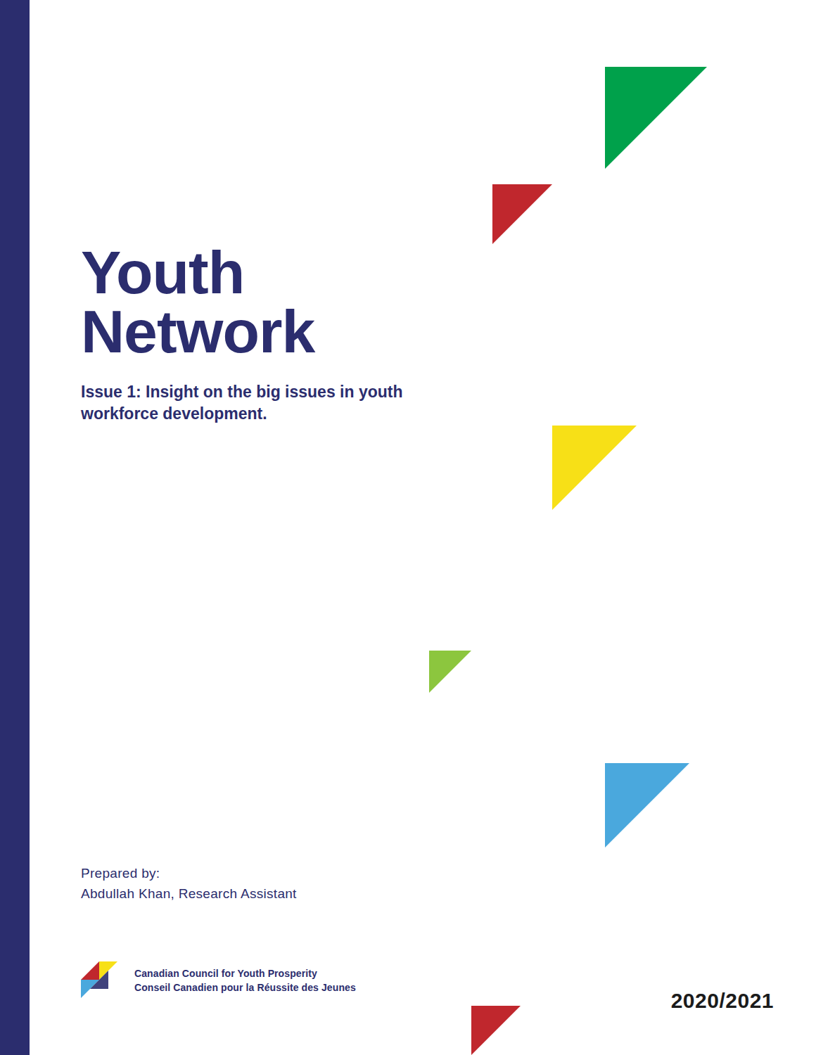Youth
Network
Issue 1: Insight on the big issues in youth workforce development.
Prepared by:
Abdullah Khan, Research Assistant
Canadian Council for Youth Prosperity
Conseil Canadien pour la Réussite des Jeunes
2020/2021